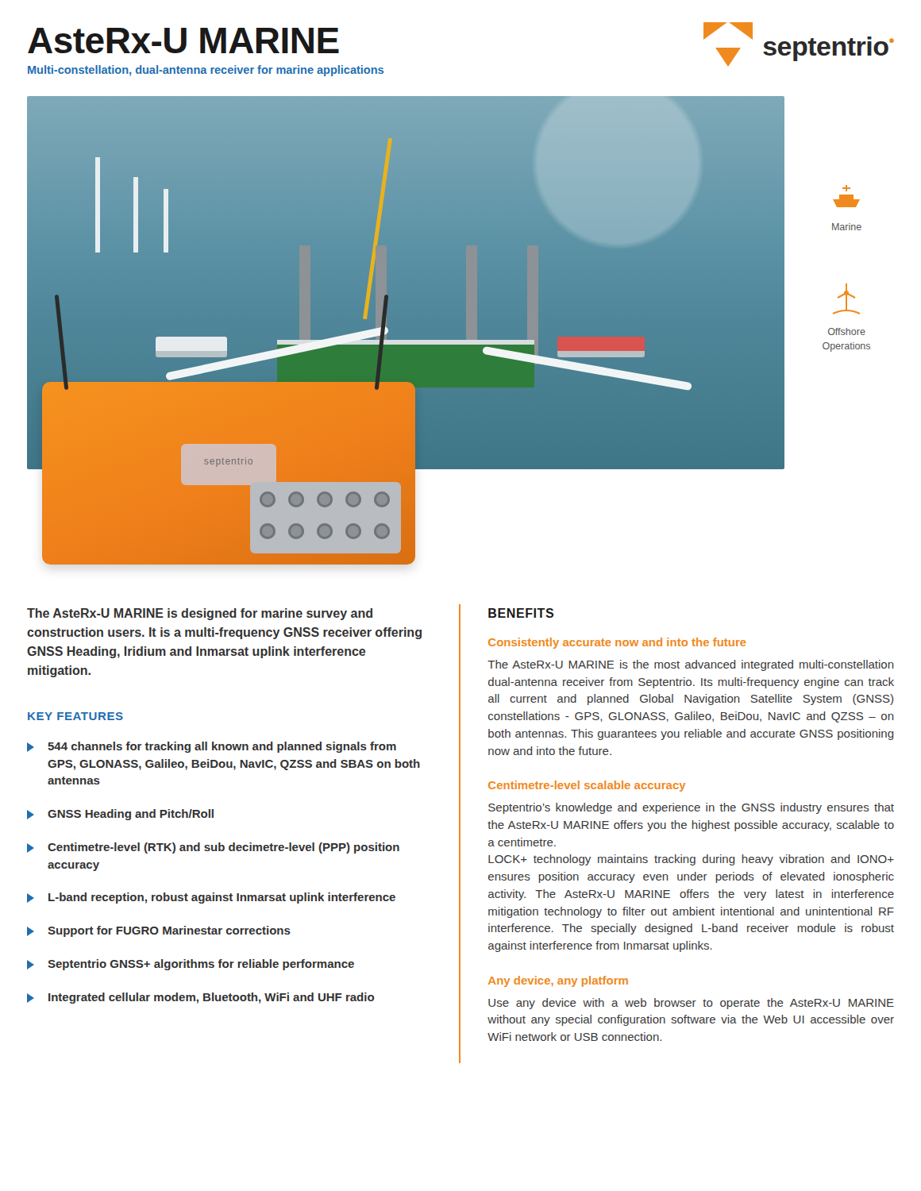AsteRx-U MARINE
Multi-constellation, dual-antenna receiver for marine applications
septentrio•
septentrio
Marine
Offshore
Operations
The AsteRx-U MARINE is designed for marine survey and construction users. It is a multi-frequency GNSS receiver offering GNSS Heading, Iridium and Inmarsat uplink interference mitigation.
Key Features
544 channels for tracking all known and planned signals from GPS, GLONASS, Galileo, BeiDou, NavIC, QZSS and SBAS on both antennas
GNSS Heading and Pitch/Roll
Centimetre-level (RTK) and sub decimetre-level (PPP) position accuracy
L-band reception, robust against Inmarsat uplink interference
Support for FUGRO Marinestar corrections
Septentrio GNSS+ algorithms for reliable performance
Integrated cellular modem, Bluetooth, WiFi and UHF radio
BENEFITS
Consistently accurate now and into the future
The AsteRx-U MARINE is the most advanced integrated multi-constellation dual-antenna receiver from Septentrio. Its multi-frequency engine can track all current and planned Global Navigation Satellite System (GNSS) constellations - GPS, GLONASS, Galileo, BeiDou, NavIC and QZSS – on both antennas. This guarantees you reliable and accurate GNSS positioning now and into the future.
Centimetre-level scalable accuracy
Septentrio’s knowledge and experience in the GNSS industry ensures that the AsteRx-U MARINE offers you the highest possible accuracy, scalable to a centimetre.
LOCK+ technology maintains tracking during heavy vibration and IONO+ ensures position accuracy even under periods of elevated ionospheric activity. The AsteRx-U MARINE offers the very latest in interference mitigation technology to filter out ambient intentional and unintentional RF interference. The specially designed L-band receiver module is robust against interference from Inmarsat uplinks.
Any device, any platform
Use any device with a web browser to operate the AsteRx-U MARINE without any special configuration software via the Web UI accessible over WiFi network or USB connection.